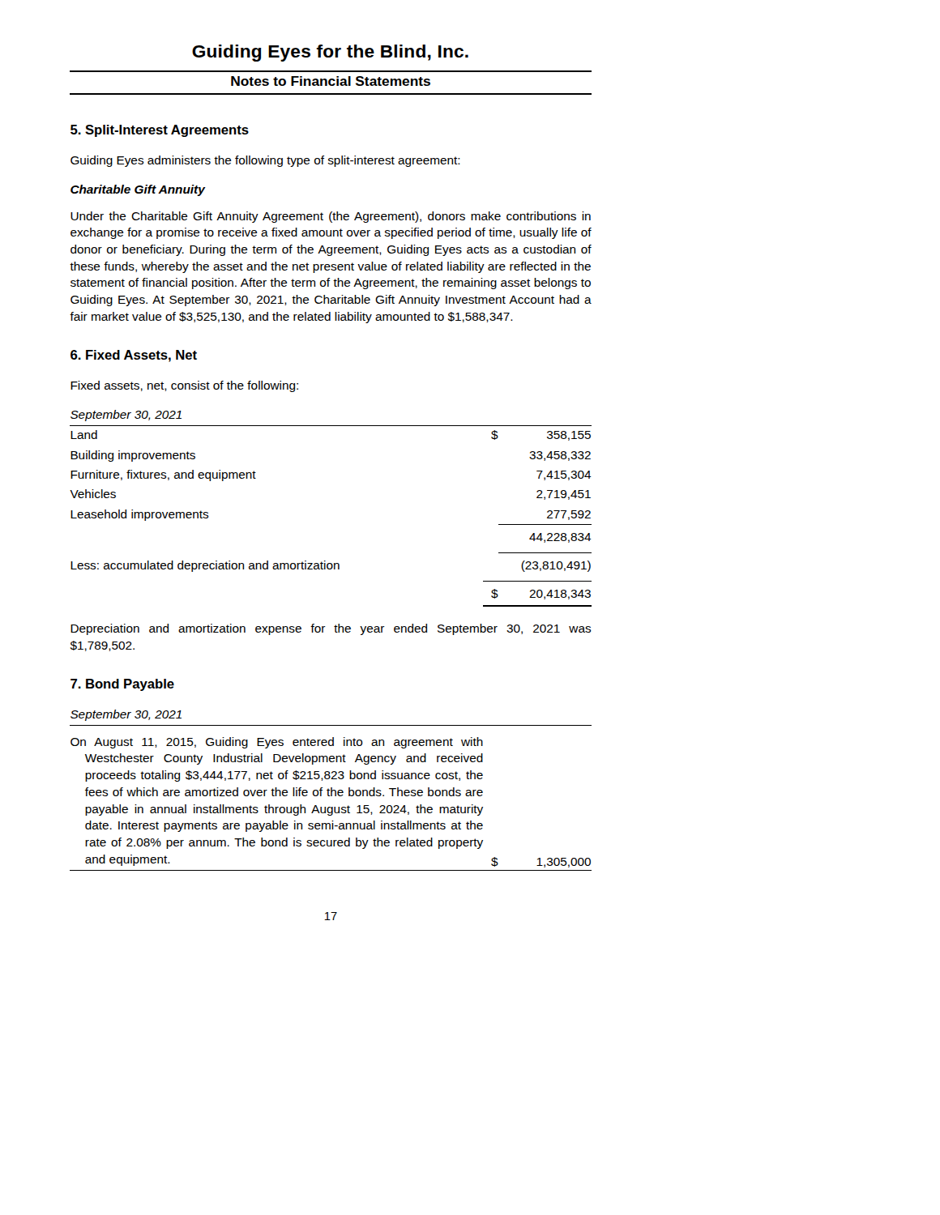Guiding Eyes for the Blind, Inc.
Notes to Financial Statements
5. Split-Interest Agreements
Guiding Eyes administers the following type of split-interest agreement:
Charitable Gift Annuity
Under the Charitable Gift Annuity Agreement (the Agreement), donors make contributions in exchange for a promise to receive a fixed amount over a specified period of time, usually life of donor or beneficiary. During the term of the Agreement, Guiding Eyes acts as a custodian of these funds, whereby the asset and the net present value of related liability are reflected in the statement of financial position. After the term of the Agreement, the remaining asset belongs to Guiding Eyes. At September 30, 2021, the Charitable Gift Annuity Investment Account had a fair market value of $3,525,130, and the related liability amounted to $1,588,347.
6. Fixed Assets, Net
Fixed assets, net, consist of the following:
September 30, 2021
| Land | $ | 358,155 |
| Building improvements | | 33,458,332 |
| Furniture, fixtures, and equipment | | 7,415,304 |
| Vehicles | | 2,719,451 |
| Leasehold improvements | | 277,592 |
| | | 44,228,834 |
| Less: accumulated depreciation and amortization | | (23,810,491) |
| | $ | 20,418,343 |
Depreciation and amortization expense for the year ended September 30, 2021 was $1,789,502.
7. Bond Payable
September 30, 2021
| On August 11, 2015, Guiding Eyes entered into an agreement with Westchester County Industrial Development Agency and received proceeds totaling $3,444,177, net of $215,823 bond issuance cost, the fees of which are amortized over the life of the bonds. These bonds are payable in annual installments through August 15, 2024, the maturity date. Interest payments are payable in semi-annual installments at the rate of 2.08% per annum. The bond is secured by the related property and equipment. | $ | 1,305,000 |
17